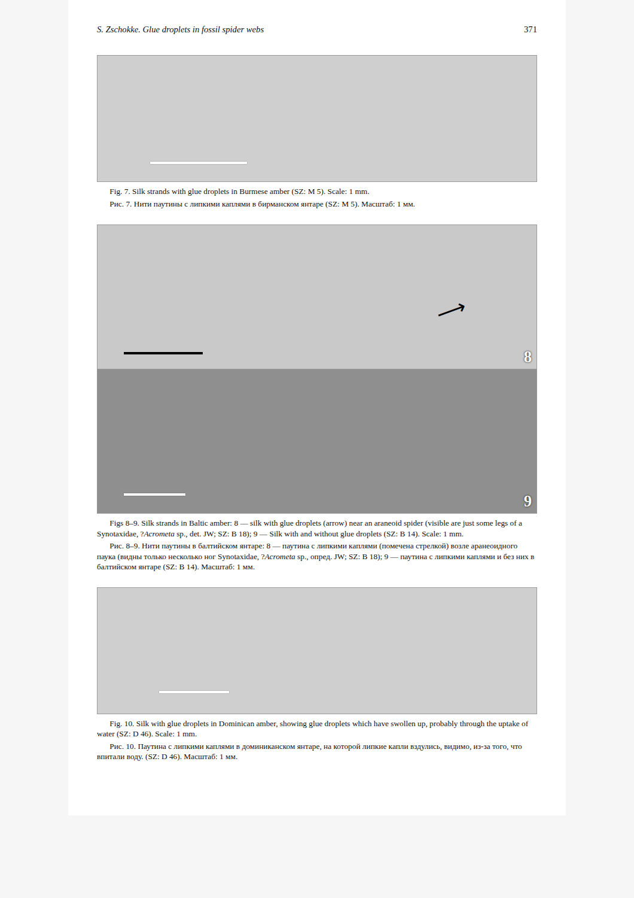S. Zschokke. Glue droplets in fossil spider webs 371
Fig. 7. Silk strands with glue droplets in Burmese amber (SZ: M 5). Scale: 1 mm.
Рис. 7. Нити паутины с липкими каплями в бирманском янтаре (SZ: M 5). Масштаб: 1 мм.
⟶ 8
9
Figs 8–9. Silk strands in Baltic amber: 8 — silk with glue droplets (arrow) near an araneoid spider (visible are just some legs of a Synotaxidae, ?Acrometa sp., det. JW; SZ: B 18); 9 — Silk with and without glue droplets (SZ: B 14). Scale: 1 mm.
Рис. 8–9. Нити паутины в балтийском янтаре: 8 — паутина с липкими каплями (помечена стрелкой) возле аранеоидного паука (видны только несколько ног Synotaxidae, ?Acrometa sp., опред. JW; SZ: B 18); 9 — паутина с липкими каплями и без них в балтийском янтаре (SZ: B 14). Масштаб: 1 мм.
Fig. 10. Silk with glue droplets in Dominican amber, showing glue droplets which have swollen up, probably through the uptake of water (SZ: D 46). Scale: 1 mm.
Рис. 10. Паутина с липкими каплями в доминиканском янтаре, на которой липкие капли вздулись, видимо, из-за того, что впитали воду. (SZ: D 46). Масштаб: 1 мм.